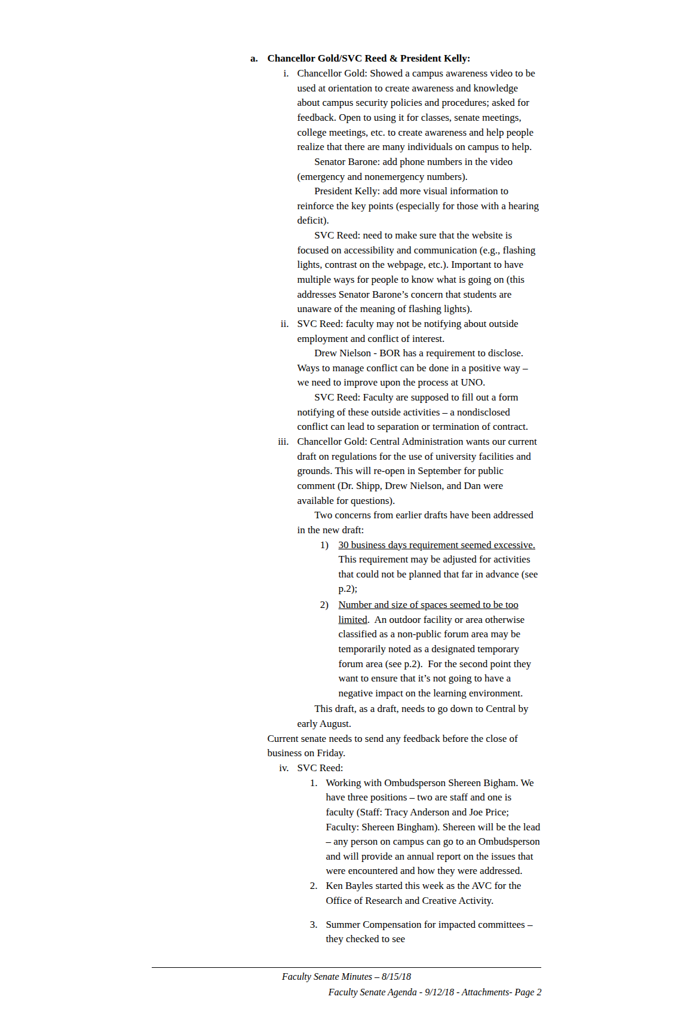Chancellor Gold/SVC Reed & President Kelly:
Chancellor Gold: Showed a campus awareness video to be used at orientation to create awareness and knowledge about campus security policies and procedures; asked for feedback. Open to using it for classes, senate meetings, college meetings, etc. to create awareness and help people realize that there are many individuals on campus to help.
Senator Barone: add phone numbers in the video (emergency and nonemergency numbers).
President Kelly: add more visual information to reinforce the key points (especially for those with a hearing deficit).
SVC Reed: need to make sure that the website is focused on accessibility and communication (e.g., flashing lights, contrast on the webpage, etc.). Important to have multiple ways for people to know what is going on (this addresses Senator Barone’s concern that students are unaware of the meaning of flashing lights).
SVC Reed: faculty may not be notifying about outside employment and conflict of interest.
Drew Nielson - BOR has a requirement to disclose. Ways to manage conflict can be done in a positive way – we need to improve upon the process at UNO.
SVC Reed: Faculty are supposed to fill out a form notifying of these outside activities – a nondisclosed conflict can lead to separation or termination of contract.
Chancellor Gold: Central Administration wants our current draft on regulations for the use of university facilities and grounds. This will re-open in September for public comment (Dr. Shipp, Drew Nielson, and Dan were available for questions).
Two concerns from earlier drafts have been addressed in the new draft:
30 business days requirement seemed excessive. This requirement may be adjusted for activities that could not be planned that far in advance (see p.2);
Number and size of spaces seemed to be too limited. An outdoor facility or area otherwise classified as a non-public forum area may be temporarily noted as a designated temporary forum area (see p.2). For the second point they want to ensure that it’s not going to have a negative impact on the learning environment.
This draft, as a draft, needs to go down to Central by early August.
Current senate needs to send any feedback before the close of business on Friday.
SVC Reed:
Working with Ombudsperson Shereen Bigham. We have three positions – two are staff and one is faculty (Staff: Tracy Anderson and Joe Price; Faculty: Shereen Bingham). Shereen will be the lead – any person on campus can go to an Ombudsperson and will provide an annual report on the issues that were encountered and how they were addressed.
Ken Bayles started this week as the AVC for the Office of Research and Creative Activity.
Summer Compensation for impacted committees – they checked to see
Faculty Senate Minutes – 8/15/18
Faculty Senate Agenda - 9/12/18 - Attachments- Page 2